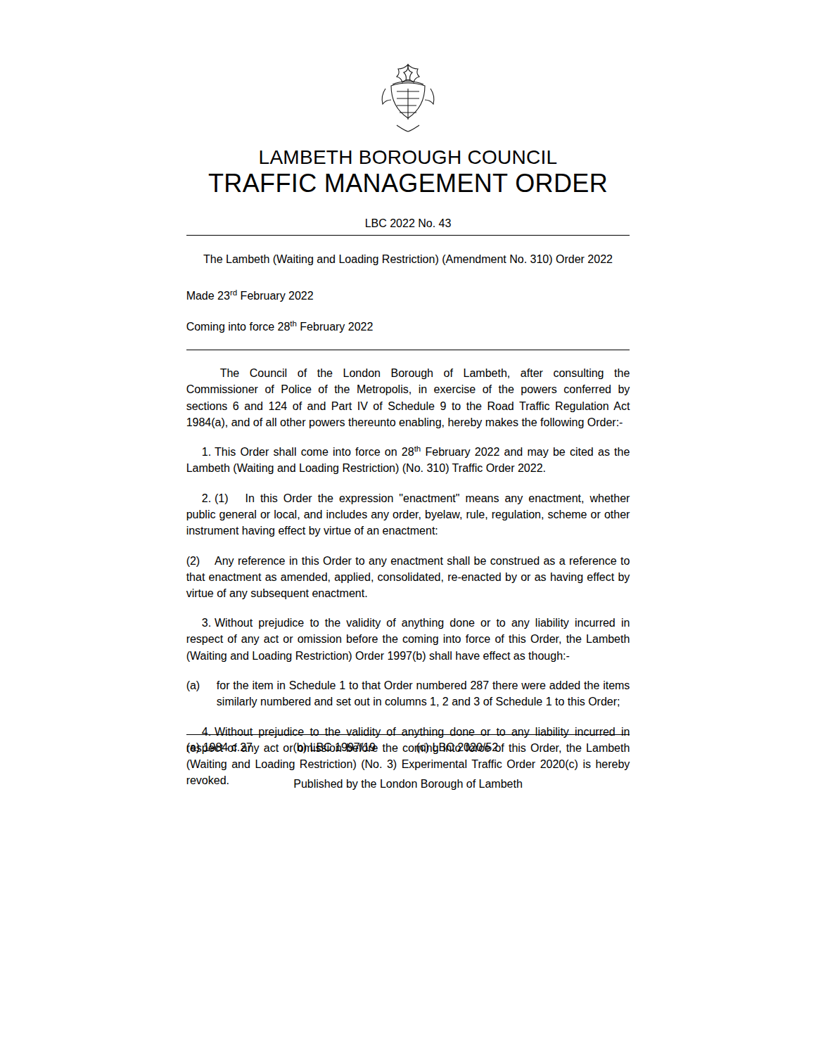LAMBETH BOROUGH COUNCIL TRAFFIC MANAGEMENT ORDER
LBC 2022 No. 43
The Lambeth (Waiting and Loading Restriction) (Amendment No. 310) Order 2022
Made 23rd February 2022
Coming into force 28th February 2022
The Council of the London Borough of Lambeth, after consulting the Commissioner of Police of the Metropolis, in exercise of the powers conferred by sections 6 and 124 of and Part IV of Schedule 9 to the Road Traffic Regulation Act 1984(a), and of all other powers thereunto enabling, hereby makes the following Order:-
1. This Order shall come into force on 28th February 2022 and may be cited as the Lambeth (Waiting and Loading Restriction) (No. 310) Traffic Order 2022.
2.(1) In this Order the expression "enactment" means any enactment, whether public general or local, and includes any order, byelaw, rule, regulation, scheme or other instrument having effect by virtue of an enactment:
(2) Any reference in this Order to any enactment shall be construed as a reference to that enactment as amended, applied, consolidated, re-enacted by or as having effect by virtue of any subsequent enactment.
3. Without prejudice to the validity of anything done or to any liability incurred in respect of any act or omission before the coming into force of this Order, the Lambeth (Waiting and Loading Restriction) Order 1997(b) shall have effect as though:-
(a) for the item in Schedule 1 to that Order numbered 287 there were added the items similarly numbered and set out in columns 1, 2 and 3 of Schedule 1 to this Order;
4. Without prejudice to the validity of anything done or to any liability incurred in respect of any act or omission before the coming into force of this Order, the Lambeth (Waiting and Loading Restriction) (No. 3) Experimental Traffic Order 2020(c) is hereby revoked.
(a) 1984 c.27 (b) LBC 1997/19 (c) LBC 2020/52
Published by the London Borough of Lambeth